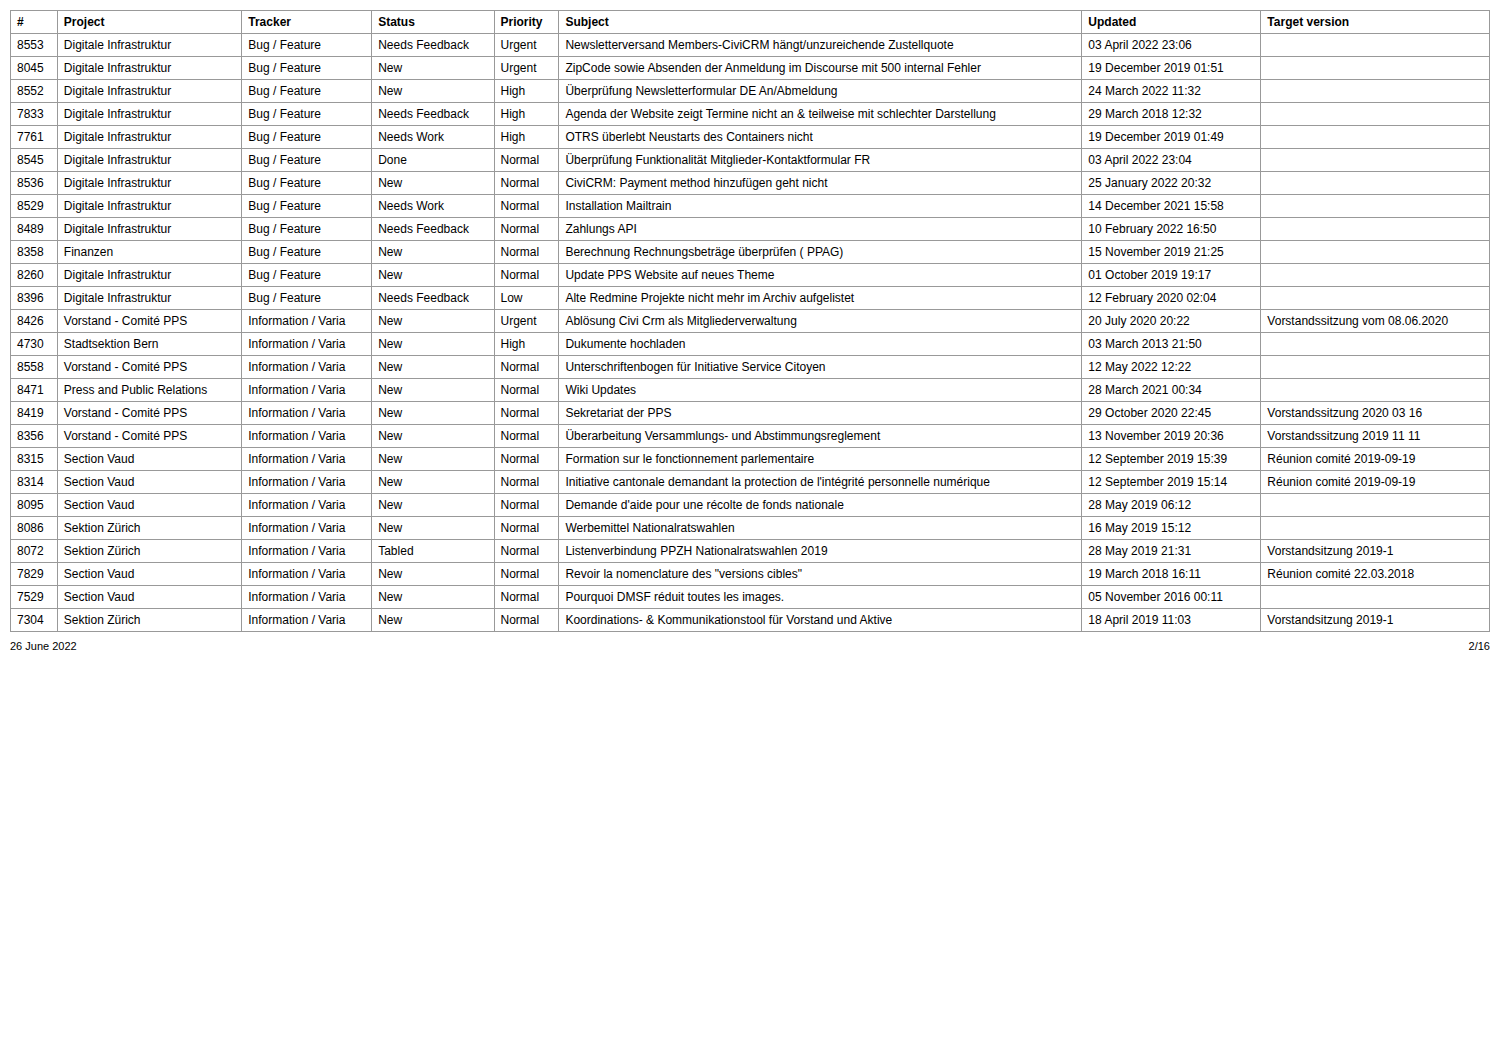| # | Project | Tracker | Status | Priority | Subject | Updated | Target version |
| --- | --- | --- | --- | --- | --- | --- | --- |
| 8553 | Digitale Infrastruktur | Bug / Feature | Needs Feedback | Urgent | Newsletterversand Members-CiviCRM hängt/unzureichende Zustellquote | 03 April 2022 23:06 | |
| 8045 | Digitale Infrastruktur | Bug / Feature | New | Urgent | ZipCode sowie Absenden der Anmeldung im Discourse mit 500 internal Fehler | 19 December 2019 01:51 | |
| 8552 | Digitale Infrastruktur | Bug / Feature | New | High | Überprüfung Newsletterformular DE An/Abmeldung | 24 March 2022 11:32 | |
| 7833 | Digitale Infrastruktur | Bug / Feature | Needs Feedback | High | Agenda der Website zeigt Termine nicht an & teilweise mit schlechter Darstellung | 29 March 2018 12:32 | |
| 7761 | Digitale Infrastruktur | Bug / Feature | Needs Work | High | OTRS überlebt Neustarts des Containers nicht | 19 December 2019 01:49 | |
| 8545 | Digitale Infrastruktur | Bug / Feature | Done | Normal | Überprüfung Funktionalität Mitglieder-Kontaktformular FR | 03 April 2022 23:04 | |
| 8536 | Digitale Infrastruktur | Bug / Feature | New | Normal | CiviCRM: Payment method hinzufügen geht nicht | 25 January 2022 20:32 | |
| 8529 | Digitale Infrastruktur | Bug / Feature | Needs Work | Normal | Installation Mailtrain | 14 December 2021 15:58 | |
| 8489 | Digitale Infrastruktur | Bug / Feature | Needs Feedback | Normal | Zahlungs API | 10 February 2022 16:50 | |
| 8358 | Finanzen | Bug / Feature | New | Normal | Berechnung Rechnungsbeträge überprüfen ( PPAG) | 15 November 2019 21:25 | |
| 8260 | Digitale Infrastruktur | Bug / Feature | New | Normal | Update PPS Website auf neues Theme | 01 October 2019 19:17 | |
| 8396 | Digitale Infrastruktur | Bug / Feature | Needs Feedback | Low | Alte Redmine Projekte nicht mehr im Archiv aufgelistet | 12 February 2020 02:04 | |
| 8426 | Vorstand - Comité PPS | Information / Varia | New | Urgent | Ablösung Civi Crm als Mitgliederverwaltung | 20 July 2020 20:22 | Vorstandssitzung vom 08.06.2020 |
| 4730 | Stadtsektion Bern | Information / Varia | New | High | Dukumente hochladen | 03 March 2013 21:50 | |
| 8558 | Vorstand - Comité PPS | Information / Varia | New | Normal | Unterschriftenbogen für Initiative Service Citoyen | 12 May 2022 12:22 | |
| 8471 | Press and Public Relations | Information / Varia | New | Normal | Wiki Updates | 28 March 2021 00:34 | |
| 8419 | Vorstand - Comité PPS | Information / Varia | New | Normal | Sekretariat der PPS | 29 October 2020 22:45 | Vorstandssitzung 2020 03 16 |
| 8356 | Vorstand - Comité PPS | Information / Varia | New | Normal | Überarbeitung Versammlungs- und Abstimmungsreglement | 13 November 2019 20:36 | Vorstandssitzung 2019 11 11 |
| 8315 | Section Vaud | Information / Varia | New | Normal | Formation sur le fonctionnement parlementaire | 12 September 2019 15:39 | Réunion comité 2019-09-19 |
| 8314 | Section Vaud | Information / Varia | New | Normal | Initiative cantonale demandant la protection de l'intégrité personnelle numérique | 12 September 2019 15:14 | Réunion comité 2019-09-19 |
| 8095 | Section Vaud | Information / Varia | New | Normal | Demande d'aide pour une récolte de fonds nationale | 28 May 2019 06:12 | |
| 8086 | Sektion Zürich | Information / Varia | New | Normal | Werbemittel Nationalratswahlen | 16 May 2019 15:12 | |
| 8072 | Sektion Zürich | Information / Varia | Tabled | Normal | Listenverbindung PPZH Nationalratswahlen 2019 | 28 May 2019 21:31 | Vorstandsitzung 2019-1 |
| 7829 | Section Vaud | Information / Varia | New | Normal | Revoir la nomenclature des "versions cibles" | 19 March 2018 16:11 | Réunion comité 22.03.2018 |
| 7529 | Section Vaud | Information / Varia | New | Normal | Pourquoi DMSF réduit toutes les images. | 05 November 2016 00:11 | |
| 7304 | Sektion Zürich | Information / Varia | New | Normal | Koordinations- & Kommunikationstool für Vorstand und Aktive | 18 April 2019 11:03 | Vorstandsitzung 2019-1 |
26 June 2022 2/16